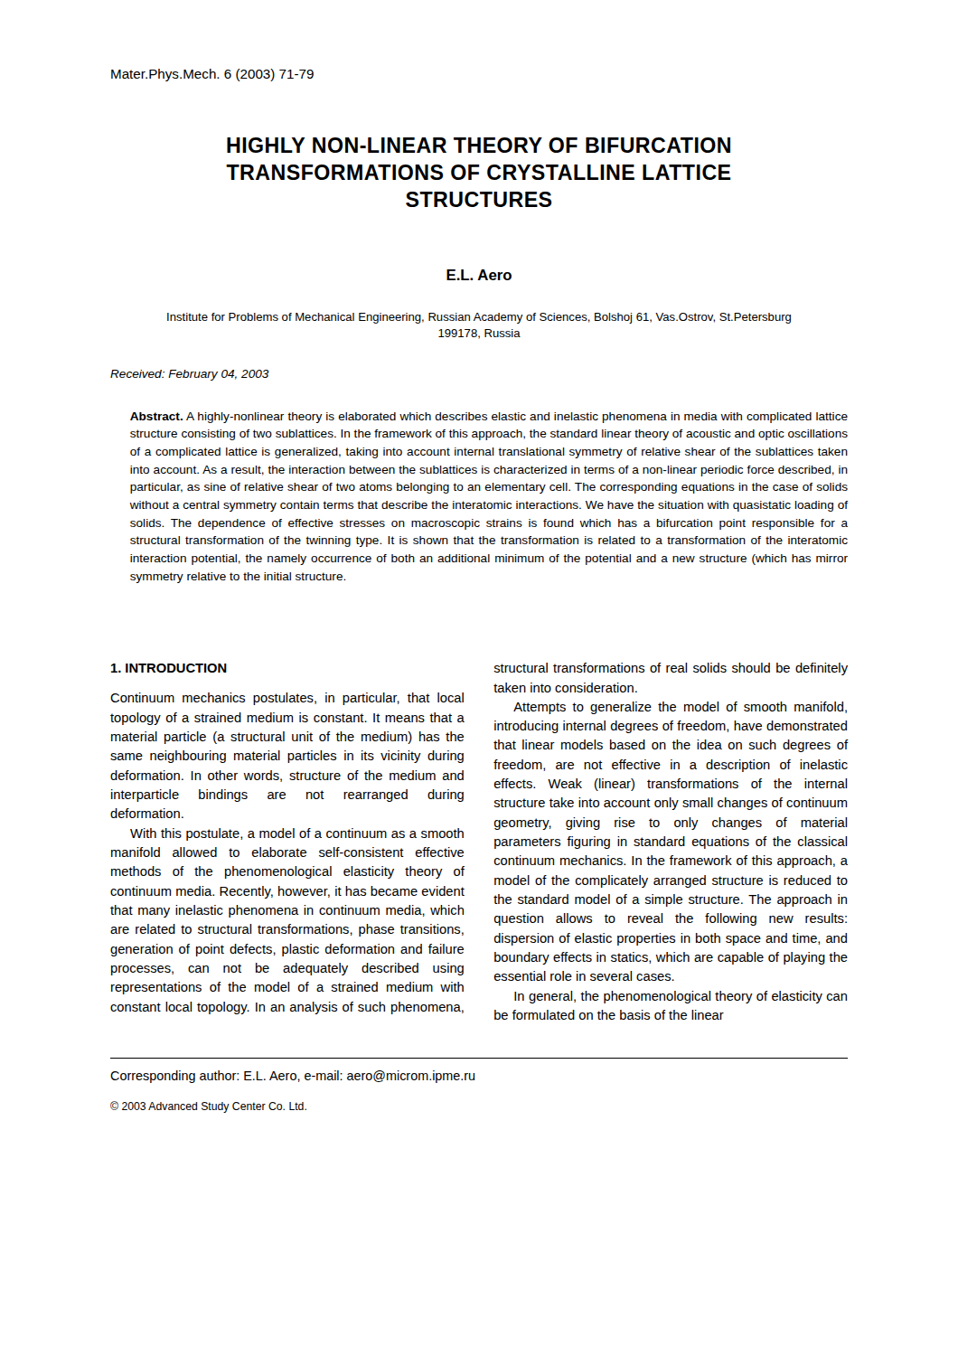Mater.Phys.Mech. 6 (2003) 71-79
HIGHLY NON-LINEAR THEORY OF BIFURCATION TRANSFORMATIONS OF CRYSTALLINE LATTICE STRUCTURES
E.L. Aero
Institute for Problems of Mechanical Engineering, Russian Academy of Sciences, Bolshoj 61, Vas.Ostrov, St.Petersburg 199178, Russia
Received: February 04, 2003
Abstract. A highly-nonlinear theory is elaborated which describes elastic and inelastic phenomena in media with complicated lattice structure consisting of two sublattices. In the framework of this approach, the standard linear theory of acoustic and optic oscillations of a complicated lattice is generalized, taking into account internal translational symmetry of relative shear of the sublattices taken into account. As a result, the interaction between the sublattices is characterized in terms of a non-linear periodic force described, in particular, as sine of relative shear of two atoms belonging to an elementary cell. The corresponding equations in the case of solids without a central symmetry contain terms that describe the interatomic interactions. We have the situation with quasistatic loading of solids. The dependence of effective stresses on macroscopic strains is found which has a bifurcation point responsible for a structural transformation of the twinning type. It is shown that the transformation is related to a transformation of the interatomic interaction potential, the namely occurrence of both an additional minimum of the potential and a new structure (which has mirror symmetry relative to the initial structure.
1. INTRODUCTION
Continuum mechanics postulates, in particular, that local topology of a strained medium is constant. It means that a material particle (a structural unit of the medium) has the same neighbouring material particles in its vicinity during deformation. In other words, structure of the medium and interparticle bindings are not rearranged during deformation.
With this postulate, a model of a continuum as a smooth manifold allowed to elaborate self-consistent effective methods of the phenomenological elasticity theory of continuum media. Recently, however, it has became evident that many inelastic phenomena in continuum media, which are related to structural transformations, phase transitions, generation of point defects, plastic deformation and failure processes, can not be adequately described using representations of the model of a strained medium with constant local topology. In an analysis of such phenomena, structural transformations of real solids should be definitely taken into consideration.
Attempts to generalize the model of smooth manifold, introducing internal degrees of freedom, have demonstrated that linear models based on the idea on such degrees of freedom, are not effective in a description of inelastic effects. Weak (linear) transformations of the internal structure take into account only small changes of continuum geometry, giving rise to only changes of material parameters figuring in standard equations of the classical continuum mechanics. In the framework of this approach, a model of the complicately arranged structure is reduced to the standard model of a simple structure. The approach in question allows to reveal the following new results: dispersion of elastic properties in both space and time, and boundary effects in statics, which are capable of playing the essential role in several cases.
In general, the phenomenological theory of elasticity can be formulated on the basis of the linear
Corresponding author: E.L. Aero, e-mail: aero@microm.ipme.ru
© 2003 Advanced Study Center Co. Ltd.